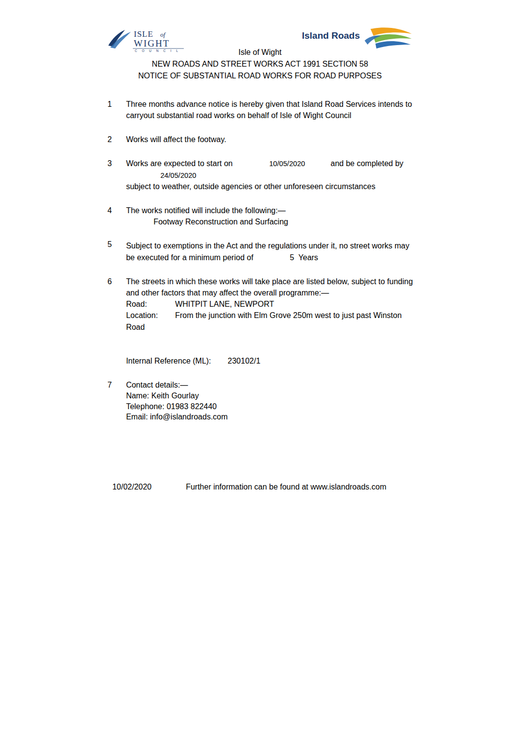ISLE of WIGHT C O U N C I L Island Roads
Isle of Wight NEW ROADS AND STREET WORKS ACT 1991 SECTION 58 NOTICE OF SUBSTANTIAL ROAD WORKS FOR ROAD PURPOSES
1 Three months advance notice is hereby given that Island Road Services intends to carryout substantial road works on behalf of Isle of Wight Council
2 Works will affect the footway.
3 Works are expected to start on 10/05/2020 and be completed by 24/05/2020
subject to weather, outside agencies or other unforeseen circumstances
4 The works notified will include the following:—
Footway Reconstruction and Surfacing
5 Subject to exemptions in the Act and the regulations under it, no street works may
be executed for a minimum period of 5 Years
6 The streets in which these works will take place are listed below, subject to funding and other factors that may affect the overall programme:—
Road: WHITPIT LANE, NEWPORT
Location: From the junction with Elm Grove 250m west to just past Winston Road
Internal Reference (ML): 230102/1
7 Contact details:—
Name: Keith Gourlay
Telephone: 01983 822440
Email: info@islandroads.com
10/02/2020 Further information can be found at www.islandroads.com